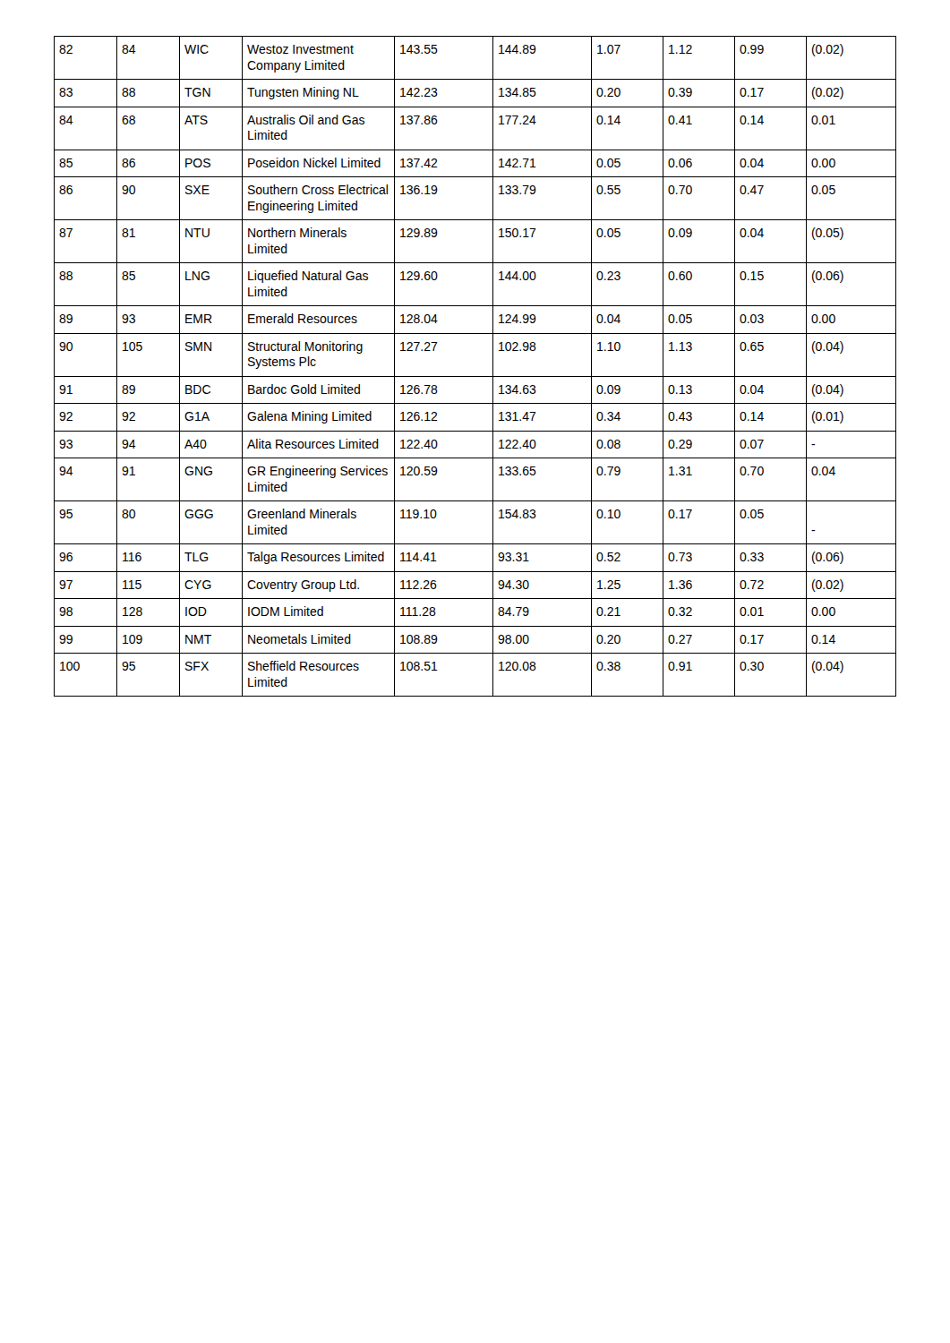| 82 | 84 | WIC | Westoz Investment Company Limited | 143.55 | 144.89 | 1.07 | 1.12 | 0.99 | (0.02) |
| 83 | 88 | TGN | Tungsten Mining NL | 142.23 | 134.85 | 0.20 | 0.39 | 0.17 | (0.02) |
| 84 | 68 | ATS | Australis Oil and Gas Limited | 137.86 | 177.24 | 0.14 | 0.41 | 0.14 | 0.01 |
| 85 | 86 | POS | Poseidon Nickel Limited | 137.42 | 142.71 | 0.05 | 0.06 | 0.04 | 0.00 |
| 86 | 90 | SXE | Southern Cross Electrical Engineering Limited | 136.19 | 133.79 | 0.55 | 0.70 | 0.47 | 0.05 |
| 87 | 81 | NTU | Northern Minerals Limited | 129.89 | 150.17 | 0.05 | 0.09 | 0.04 | (0.05) |
| 88 | 85 | LNG | Liquefied Natural Gas Limited | 129.60 | 144.00 | 0.23 | 0.60 | 0.15 | (0.06) |
| 89 | 93 | EMR | Emerald Resources | 128.04 | 124.99 | 0.04 | 0.05 | 0.03 | 0.00 |
| 90 | 105 | SMN | Structural Monitoring Systems Plc | 127.27 | 102.98 | 1.10 | 1.13 | 0.65 | (0.04) |
| 91 | 89 | BDC | Bardoc Gold Limited | 126.78 | 134.63 | 0.09 | 0.13 | 0.04 | (0.04) |
| 92 | 92 | G1A | Galena Mining Limited | 126.12 | 131.47 | 0.34 | 0.43 | 0.14 | (0.01) |
| 93 | 94 | A40 | Alita Resources Limited | 122.40 | 122.40 | 0.08 | 0.29 | 0.07 | - |
| 94 | 91 | GNG | GR Engineering Services Limited | 120.59 | 133.65 | 0.79 | 1.31 | 0.70 | 0.04 |
| 95 | 80 | GGG | Greenland Minerals Limited | 119.10 | 154.83 | 0.10 | 0.17 | 0.05 | - |
| 96 | 116 | TLG | Talga Resources Limited | 114.41 | 93.31 | 0.52 | 0.73 | 0.33 | (0.06) |
| 97 | 115 | CYG | Coventry Group Ltd. | 112.26 | 94.30 | 1.25 | 1.36 | 0.72 | (0.02) |
| 98 | 128 | IOD | IODM Limited | 111.28 | 84.79 | 0.21 | 0.32 | 0.01 | 0.00 |
| 99 | 109 | NMT | Neometals Limited | 108.89 | 98.00 | 0.20 | 0.27 | 0.17 | 0.14 |
| 100 | 95 | SFX | Sheffield Resources Limited | 108.51 | 120.08 | 0.38 | 0.91 | 0.30 | (0.04) |